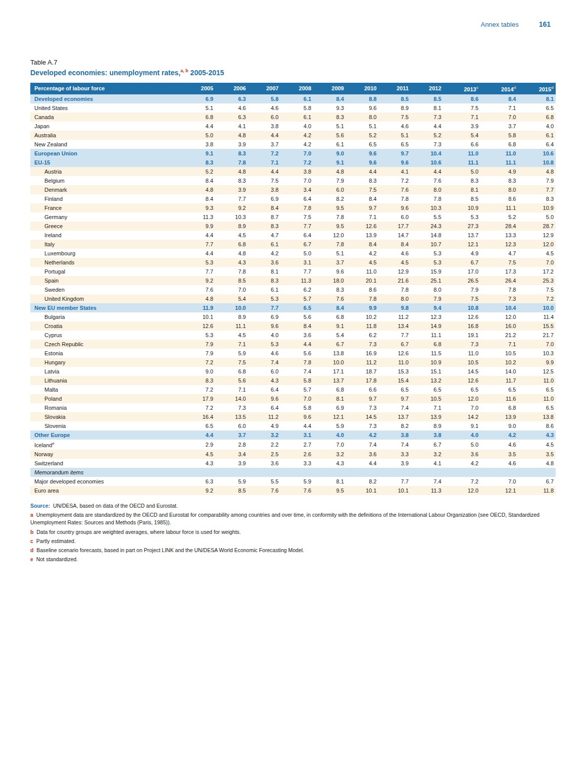Annex tables 161
Table A.7
Developed economies: unemployment rates,a, b 2005-2015
| Percentage of labour force | 2005 | 2006 | 2007 | 2008 | 2009 | 2010 | 2011 | 2012 | 2013 c | 2014 d | 2015 d |
| --- | --- | --- | --- | --- | --- | --- | --- | --- | --- | --- | --- |
| Developed economies | 6.9 | 6.3 | 5.8 | 6.1 | 8.4 | 8.8 | 8.5 | 8.5 | 8.6 | 8.4 | 8.1 |
| United States | 5.1 | 4.6 | 4.6 | 5.8 | 9.3 | 9.6 | 8.9 | 8.1 | 7.5 | 7.1 | 6.5 |
| Canada | 6.8 | 6.3 | 6.0 | 6.1 | 8.3 | 8.0 | 7.5 | 7.3 | 7.1 | 7.0 | 6.8 |
| Japan | 4.4 | 4.1 | 3.8 | 4.0 | 5.1 | 5.1 | 4.6 | 4.4 | 3.9 | 3.7 | 4.0 |
| Australia | 5.0 | 4.8 | 4.4 | 4.2 | 5.6 | 5.2 | 5.1 | 5.2 | 5.4 | 5.8 | 6.1 |
| New Zealand | 3.8 | 3.9 | 3.7 | 4.2 | 6.1 | 6.5 | 6.5 | 7.3 | 6.6 | 6.8 | 6.4 |
| European Union | 9.1 | 8.3 | 7.2 | 7.0 | 9.0 | 9.6 | 9.7 | 10.4 | 11.0 | 11.0 | 10.6 |
| EU-15 | 8.3 | 7.8 | 7.1 | 7.2 | 9.1 | 9.6 | 9.6 | 10.6 | 11.1 | 11.1 | 10.8 |
| Austria | 5.2 | 4.8 | 4.4 | 3.8 | 4.8 | 4.4 | 4.1 | 4.4 | 5.0 | 4.9 | 4.8 |
| Belgium | 8.4 | 8.3 | 7.5 | 7.0 | 7.9 | 8.3 | 7.2 | 7.6 | 8.3 | 8.3 | 7.9 |
| Denmark | 4.8 | 3.9 | 3.8 | 3.4 | 6.0 | 7.5 | 7.6 | 8.0 | 8.1 | 8.0 | 7.7 |
| Finland | 8.4 | 7.7 | 6.9 | 6.4 | 8.2 | 8.4 | 7.8 | 7.8 | 8.5 | 8.6 | 8.3 |
| France | 9.3 | 9.2 | 8.4 | 7.8 | 9.5 | 9.7 | 9.6 | 10.3 | 10.9 | 11.1 | 10.9 |
| Germany | 11.3 | 10.3 | 8.7 | 7.5 | 7.8 | 7.1 | 6.0 | 5.5 | 5.3 | 5.2 | 5.0 |
| Greece | 9.9 | 8.9 | 8.3 | 7.7 | 9.5 | 12.6 | 17.7 | 24.3 | 27.3 | 28.4 | 28.7 |
| Ireland | 4.4 | 4.5 | 4.7 | 6.4 | 12.0 | 13.9 | 14.7 | 14.8 | 13.7 | 13.3 | 12.9 |
| Italy | 7.7 | 6.8 | 6.1 | 6.7 | 7.8 | 8.4 | 8.4 | 10.7 | 12.1 | 12.3 | 12.0 |
| Luxembourg | 4.4 | 4.8 | 4.2 | 5.0 | 5.1 | 4.2 | 4.6 | 5.3 | 4.9 | 4.7 | 4.5 |
| Netherlands | 5.3 | 4.3 | 3.6 | 3.1 | 3.7 | 4.5 | 4.5 | 5.3 | 6.7 | 7.5 | 7.0 |
| Portugal | 7.7 | 7.8 | 8.1 | 7.7 | 9.6 | 11.0 | 12.9 | 15.9 | 17.0 | 17.3 | 17.2 |
| Spain | 9.2 | 8.5 | 8.3 | 11.3 | 18.0 | 20.1 | 21.6 | 25.1 | 26.5 | 26.4 | 25.3 |
| Sweden | 7.6 | 7.0 | 6.1 | 6.2 | 8.3 | 8.6 | 7.8 | 8.0 | 7.9 | 7.8 | 7.5 |
| United Kingdom | 4.8 | 5.4 | 5.3 | 5.7 | 7.6 | 7.8 | 8.0 | 7.9 | 7.5 | 7.3 | 7.2 |
| New EU member States | 11.9 | 10.0 | 7.7 | 6.5 | 8.4 | 9.9 | 9.8 | 9.4 | 10.8 | 10.4 | 10.0 |
| Bulgaria | 10.1 | 8.9 | 6.9 | 5.6 | 6.8 | 10.2 | 11.2 | 12.3 | 12.6 | 12.0 | 11.4 |
| Croatia | 12.6 | 11.1 | 9.6 | 8.4 | 9.1 | 11.8 | 13.4 | 14.9 | 16.8 | 16.0 | 15.5 |
| Cyprus | 5.3 | 4.5 | 4.0 | 3.6 | 5.4 | 6.2 | 7.7 | 11.1 | 19.1 | 21.2 | 21.7 |
| Czech Republic | 7.9 | 7.1 | 5.3 | 4.4 | 6.7 | 7.3 | 6.7 | 6.8 | 7.3 | 7.1 | 7.0 |
| Estonia | 7.9 | 5.9 | 4.6 | 5.6 | 13.8 | 16.9 | 12.6 | 11.5 | 11.0 | 10.5 | 10.3 |
| Hungary | 7.2 | 7.5 | 7.4 | 7.8 | 10.0 | 11.2 | 11.0 | 10.9 | 10.5 | 10.2 | 9.9 |
| Latvia | 9.0 | 6.8 | 6.0 | 7.4 | 17.1 | 18.7 | 15.3 | 15.1 | 14.5 | 14.0 | 12.5 |
| Lithuania | 8.3 | 5.6 | 4.3 | 5.8 | 13.7 | 17.8 | 15.4 | 13.2 | 12.6 | 11.7 | 11.0 |
| Malta | 7.2 | 7.1 | 6.4 | 5.7 | 6.8 | 6.6 | 6.5 | 6.5 | 6.5 | 6.5 | 6.5 |
| Poland | 17.9 | 14.0 | 9.6 | 7.0 | 8.1 | 9.7 | 9.7 | 10.5 | 12.0 | 11.6 | 11.0 |
| Romania | 7.2 | 7.3 | 6.4 | 5.8 | 6.9 | 7.3 | 7.4 | 7.1 | 7.0 | 6.8 | 6.5 |
| Slovakia | 16.4 | 13.5 | 11.2 | 9.6 | 12.1 | 14.5 | 13.7 | 13.9 | 14.2 | 13.9 | 13.8 |
| Slovenia | 6.5 | 6.0 | 4.9 | 4.4 | 5.9 | 7.3 | 8.2 | 8.9 | 9.1 | 9.0 | 8.6 |
| Other Europe | 4.4 | 3.7 | 3.2 | 3.1 | 4.0 | 4.2 | 3.8 | 3.8 | 4.0 | 4.2 | 4.3 |
| Iceland e | 2.9 | 2.8 | 2.2 | 2.7 | 7.0 | 7.4 | 7.4 | 6.7 | 5.0 | 4.6 | 4.5 |
| Norway | 4.5 | 3.4 | 2.5 | 2.6 | 3.2 | 3.6 | 3.3 | 3.2 | 3.6 | 3.5 | 3.5 |
| Switzerland | 4.3 | 3.9 | 3.6 | 3.3 | 4.3 | 4.4 | 3.9 | 4.1 | 4.2 | 4.6 | 4.8 |
| Memorandum items |
| Major developed economies | 6.3 | 5.9 | 5.5 | 5.9 | 8.1 | 8.2 | 7.7 | 7.4 | 7.2 | 7.0 | 6.7 |
| Euro area | 9.2 | 8.5 | 7.6 | 7.6 | 9.5 | 10.1 | 10.1 | 11.3 | 12.0 | 12.1 | 11.8 |
Source: UN/DESA, based on data of the OECD and Eurostat.
a Unemployment data are standardized by the OECD and Eurostat for comparability among countries and over time, in conformity with the definitions of the International Labour Organization (see OECD, Standardized Unemployment Rates: Sources and Methods (Paris, 1985)).
b Data for country groups are weighted averages, where labour force is used for weights.
c Partly estimated.
d Baseline scenario forecasts, based in part on Project LINK and the UN/DESA World Economic Forecasting Model.
e Not standardized.